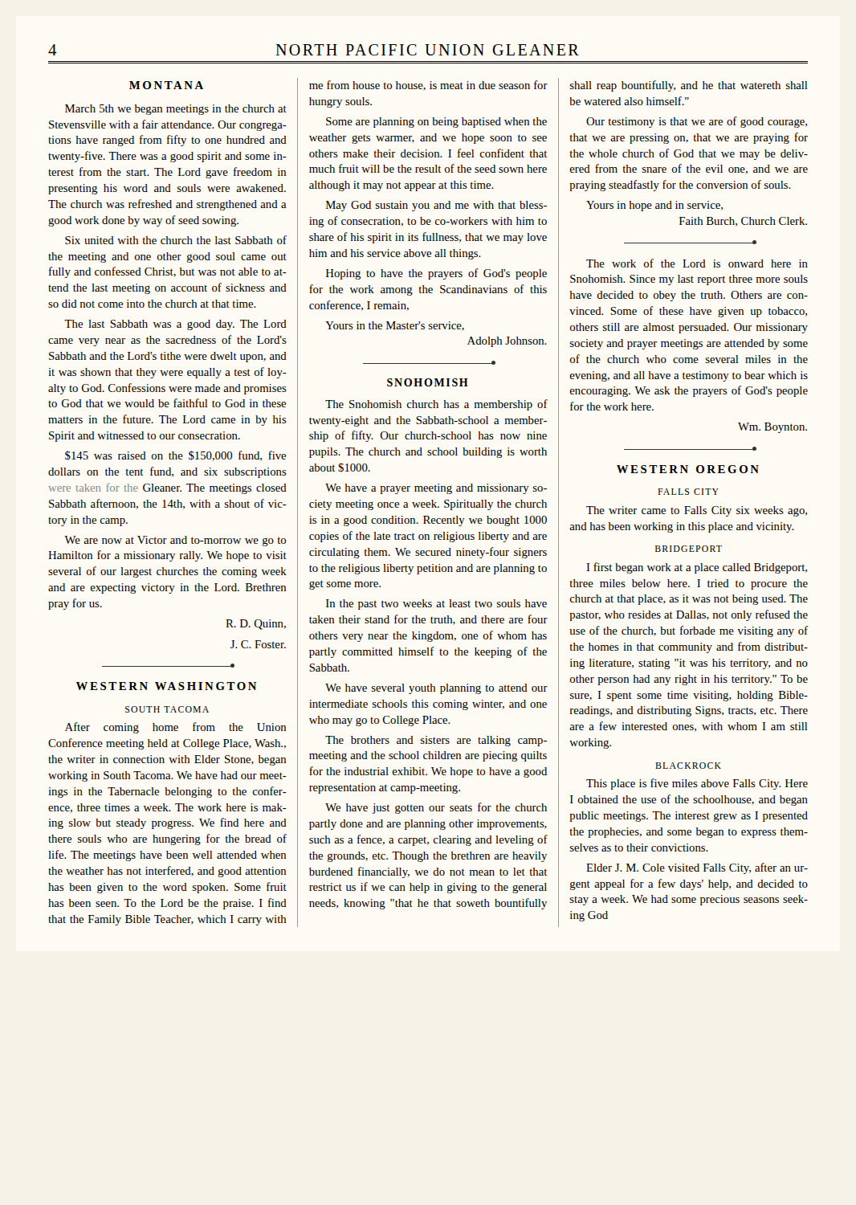4
NORTH PACIFIC UNION GLEANER
MONTANA
March 5th we began meetings in the church at Stevensville with a fair attendance. Our congregations have ranged from fifty to one hundred and twenty-five. There was a good spirit and some interest from the start. The Lord gave freedom in presenting his word and souls were awakened. The church was refreshed and strengthened and a good work done by way of seed sowing.
Six united with the church the last Sabbath of the meeting and one other good soul came out fully and confessed Christ, but was not able to attend the last meeting on account of sickness and so did not come into the church at that time.
The last Sabbath was a good day. The Lord came very near as the sacredness of the Lord's Sabbath and the Lord's tithe were dwelt upon, and it was shown that they were equally a test of loyalty to God. Confessions were made and promises to God that we would be faithful to God in these matters in the future. The Lord came in by his Spirit and witnessed to our consecration.
$145 was raised on the $150,000 fund, five dollars on the tent fund, and six subscriptions were taken for the Gleaner. The meetings closed Sabbath afternoon, the 14th, with a shout of victory in the camp.
We are now at Victor and to-morrow we go to Hamilton for a missionary rally. We hope to visit several of our largest churches the coming week and are expecting victory in the Lord. Brethren pray for us.
R. D. Quinn,
J. C. Foster.
WESTERN WASHINGTON
SOUTH TACOMA
After coming home from the Union Conference meeting held at College Place, Wash., the writer in connection with Elder Stone, began working in South Tacoma. We have had our meetings in the Tabernacle belonging to the conference, three times a week. The work here is making slow but steady progress. We find here and there souls who are hungering for the bread of life. The meetings have been well attended when the weather has not interfered, and good attention has been given to the word spoken. Some fruit has been seen. To the Lord be the praise. I find that the Family Bible Teacher, which I carry with me from house to house, is meat in due season for hungry souls.
Some are planning on being baptised when the weather gets warmer, and we hope soon to see others make their decision. I feel confident that much fruit will be the result of the seed sown here although it may not appear at this time.
May God sustain you and me with that blessing of consecration, to be co-workers with him to share of his spirit in its fullness, that we may love him and his service above all things.
Hoping to have the prayers of God's people for the work among the Scandinavians of this conference, I remain,
Yours in the Master's service,
Adolph Johnson.
SNOHOMISH
The Snohomish church has a membership of twenty-eight and the Sabbath-school a membership of fifty. Our church-school has now nine pupils. The church and school building is worth about $1000.
We have a prayer meeting and missionary society meeting once a week. Spiritually the church is in a good condition. Recently we bought 1000 copies of the late tract on religious liberty and are circulating them. We secured ninety-four signers to the religious liberty petition and are planning to get some more.
In the past two weeks at least two souls have taken their stand for the truth, and there are four others very near the kingdom, one of whom has partly committed himself to the keeping of the Sabbath.
We have several youth planning to attend our intermediate schools this coming winter, and one who may go to College Place.
The brothers and sisters are talking camp-meeting and the school children are piecing quilts for the industrial exhibit. We hope to have a good representation at camp-meeting.
We have just gotten our seats for the church partly done and are planning other improvements, such as a fence, a carpet, clearing and leveling of the grounds, etc. Though the brethren are heavily burdened financially, we do not mean to let that restrict us if we can help in giving to the general needs, knowing "that he that soweth bountifully shall reap bountifully, and he that watereth shall be watered also himself."
Our testimony is that we are of good courage, that we are pressing on, that we are praying for the whole church of God that we may be delivered from the snare of the evil one, and we are praying steadfastly for the conversion of souls.
Yours in hope and in service,
Faith Burch, Church Clerk.
The work of the Lord is onward here in Snohomish. Since my last report three more souls have decided to obey the truth. Others are convinced. Some of these have given up tobacco, others still are almost persuaded. Our missionary society and prayer meetings are attended by some of the church who come several miles in the evening, and all have a testimony to bear which is encouraging. We ask the prayers of God's people for the work here.
Wm. Boynton.
WESTERN OREGON
FALLS CITY
The writer came to Falls City six weeks ago, and has been working in this place and vicinity.
BRIDGEPORT
I first began work at a place called Bridgeport, three miles below here. I tried to procure the church at that place, as it was not being used. The pastor, who resides at Dallas, not only refused the use of the church, but forbade me visiting any of the homes in that community and from distributing literature, stating "it was his territory, and no other person had any right in his territory." To be sure, I spent some time visiting, holding Bible-readings, and distributing Signs, tracts, etc. There are a few interested ones, with whom I am still working.
BLACKROCK
This place is five miles above Falls City. Here I obtained the use of the schoolhouse, and began public meetings. The interest grew as I presented the prophecies, and some began to express themselves as to their convictions.
Elder J. M. Cole visited Falls City, after an urgent appeal for a few days' help, and decided to stay a week. We had some precious seasons seeking God